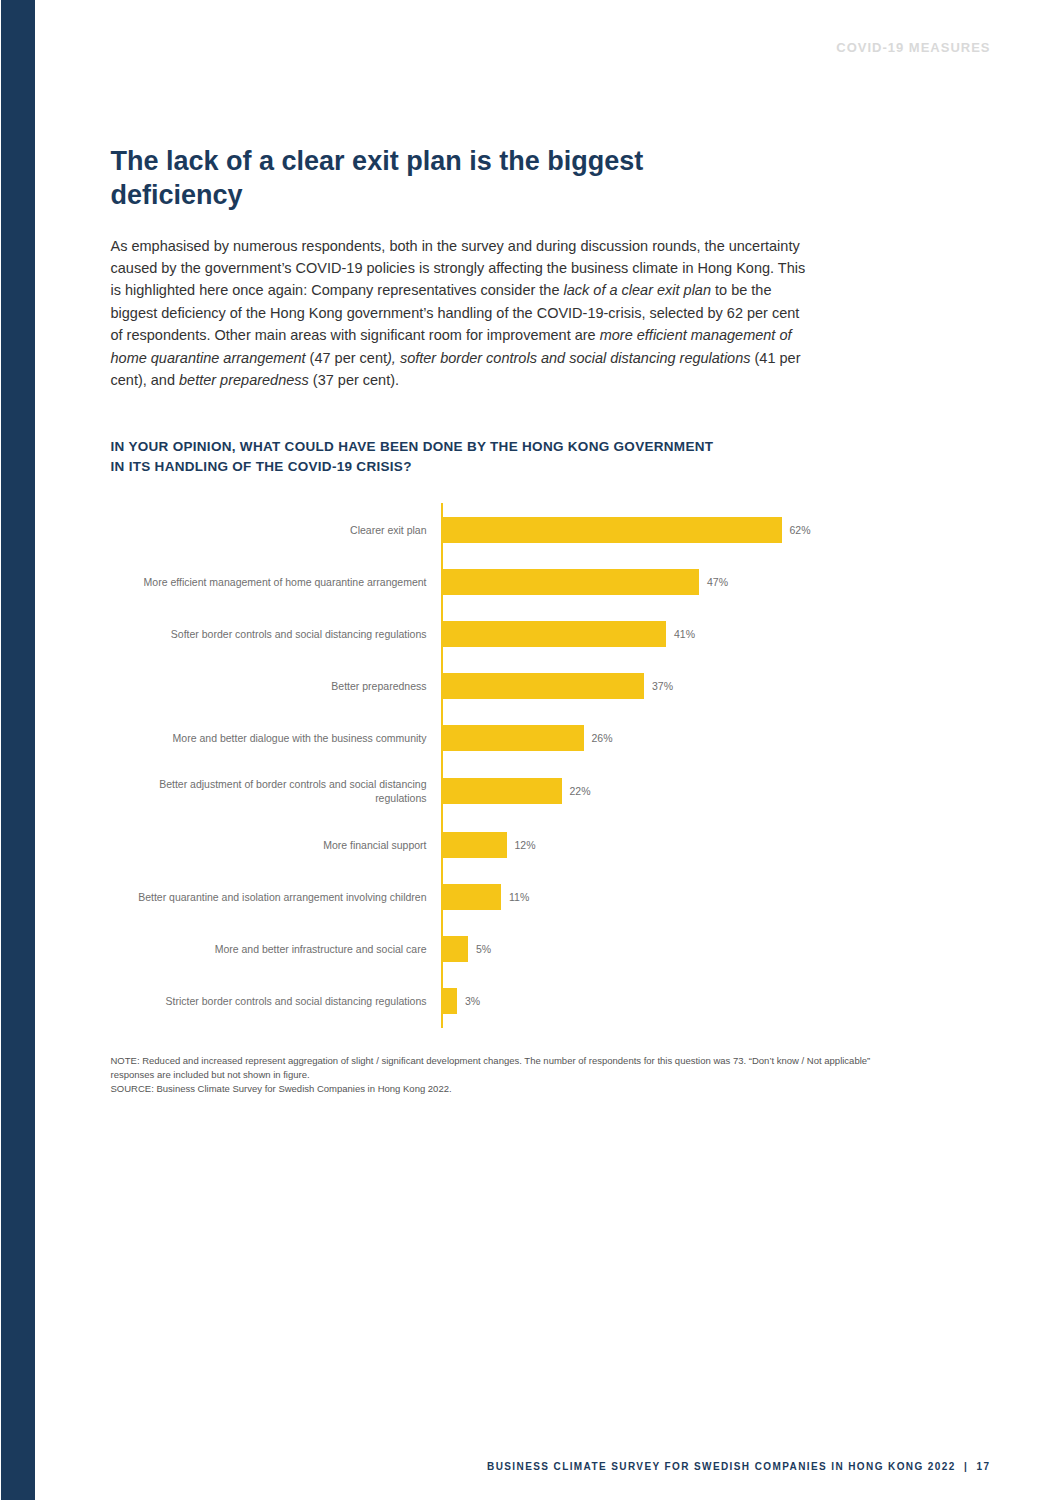COVID-19 MEASURES
The lack of a clear exit plan is the biggest deficiency
As emphasised by numerous respondents, both in the survey and during discussion rounds, the uncertainty caused by the government’s COVID-19 policies is strongly affecting the business climate in Hong Kong. This is highlighted here once again: Company representatives consider the lack of a clear exit plan to be the biggest deficiency of the Hong Kong government’s handling of the COVID-19-crisis, selected by 62 per cent of respondents. Other main areas with significant room for improvement are more efficient management of home quarantine arrangement (47 per cent), softer border controls and social distancing regulations (41 per cent), and better preparedness (37 per cent).
In your opinion, what could have been done by the Hong Kong government in its handling of the COVID-19 crisis?
Clearer exit plan
62%
More efficient management of home quarantine arrangement
47%
Softer border controls and social distancing regulations
41%
Better preparedness
37%
More and better dialogue with the business community
26%
Better adjustment of border controls and social distancing regulations
22%
More financial support
12%
Better quarantine and isolation arrangement involving children
11%
More and better infrastructure and social care
5%
Stricter border controls and social distancing regulations
3%
NOTE: Reduced and increased represent aggregation of slight / significant development changes. The number of respondents for this question was 73. “Don’t know / Not applicable” responses are included but not shown in figure.
SOURCE: Business Climate Survey for Swedish Companies in Hong Kong 2022.
BUSINESS CLIMATE SURVEY FOR SWEDISH COMPANIES IN HONG KONG 2022 | 17